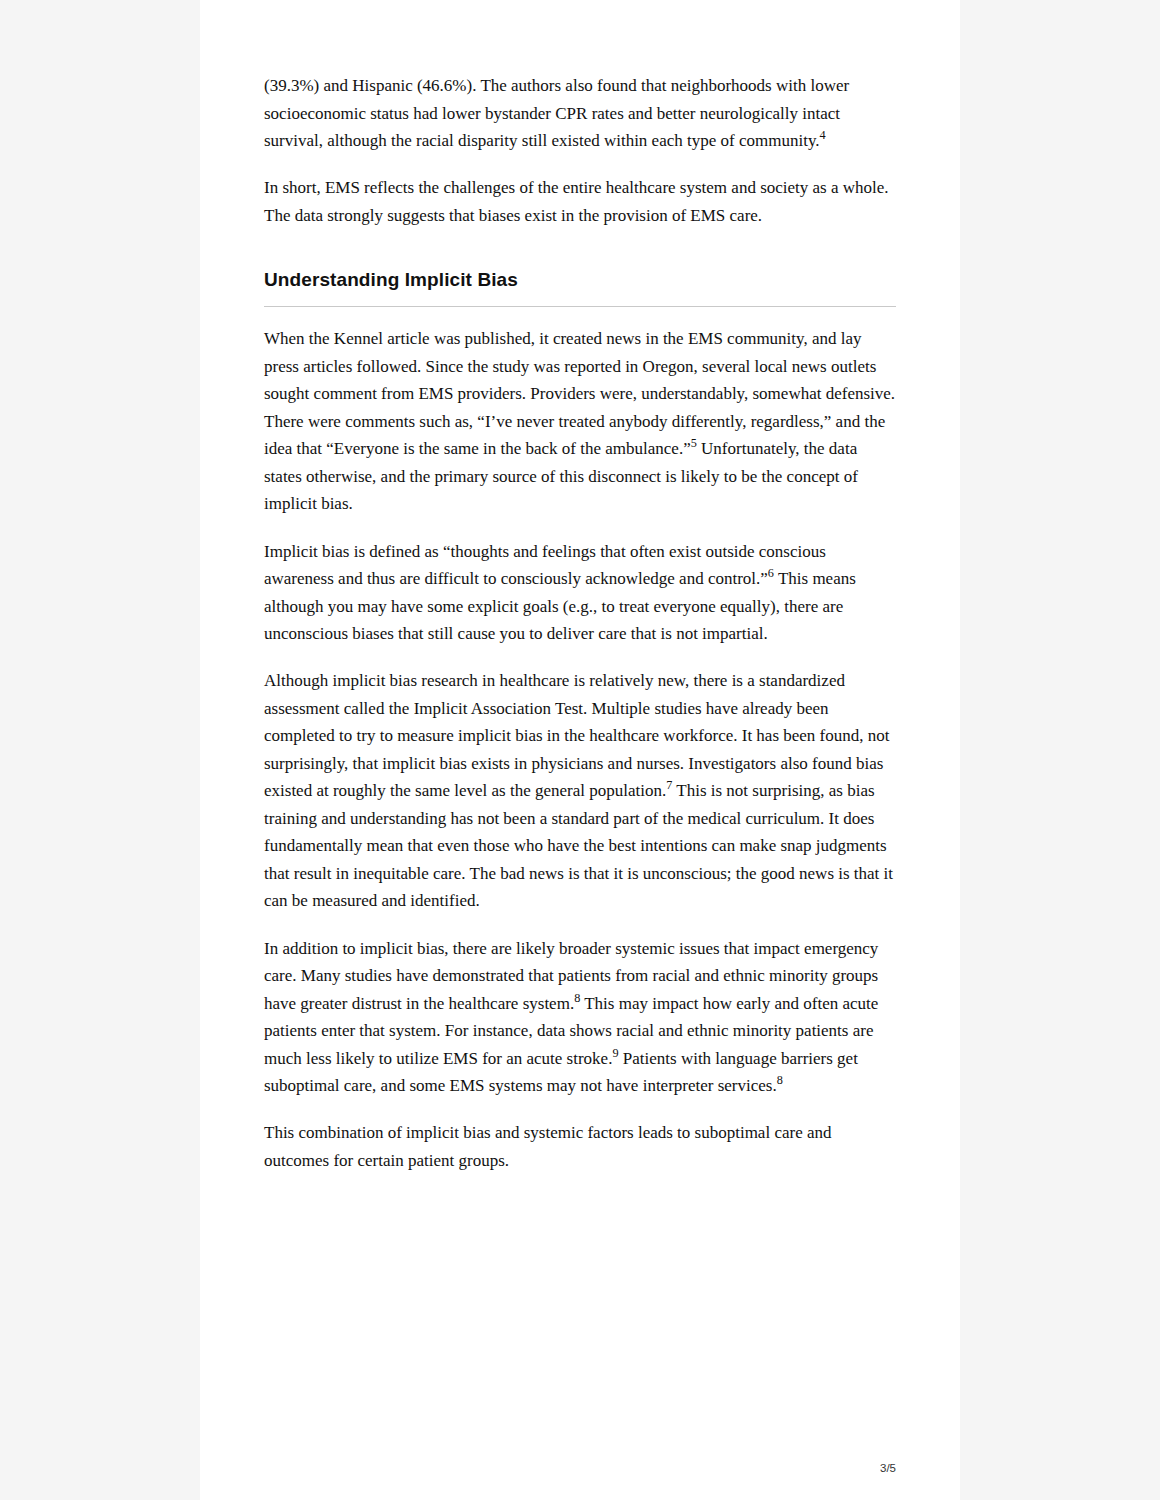(39.3%) and Hispanic (46.6%). The authors also found that neighborhoods with lower socioeconomic status had lower bystander CPR rates and better neurologically intact survival, although the racial disparity still existed within each type of community.4
In short, EMS reflects the challenges of the entire healthcare system and society as a whole. The data strongly suggests that biases exist in the provision of EMS care.
Understanding Implicit Bias
When the Kennel article was published, it created news in the EMS community, and lay press articles followed. Since the study was reported in Oregon, several local news outlets sought comment from EMS providers. Providers were, understandably, somewhat defensive. There were comments such as, “I’ve never treated anybody differently, regardless,” and the idea that “Everyone is the same in the back of the ambulance.”5 Unfortunately, the data states otherwise, and the primary source of this disconnect is likely to be the concept of implicit bias.
Implicit bias is defined as “thoughts and feelings that often exist outside conscious awareness and thus are difficult to consciously acknowledge and control.”6 This means although you may have some explicit goals (e.g., to treat everyone equally), there are unconscious biases that still cause you to deliver care that is not impartial.
Although implicit bias research in healthcare is relatively new, there is a standardized assessment called the Implicit Association Test. Multiple studies have already been completed to try to measure implicit bias in the healthcare workforce. It has been found, not surprisingly, that implicit bias exists in physicians and nurses. Investigators also found bias existed at roughly the same level as the general population.7 This is not surprising, as bias training and understanding has not been a standard part of the medical curriculum. It does fundamentally mean that even those who have the best intentions can make snap judgments that result in inequitable care. The bad news is that it is unconscious; the good news is that it can be measured and identified.
In addition to implicit bias, there are likely broader systemic issues that impact emergency care. Many studies have demonstrated that patients from racial and ethnic minority groups have greater distrust in the healthcare system.8 This may impact how early and often acute patients enter that system. For instance, data shows racial and ethnic minority patients are much less likely to utilize EMS for an acute stroke.9 Patients with language barriers get suboptimal care, and some EMS systems may not have interpreter services.8
This combination of implicit bias and systemic factors leads to suboptimal care and outcomes for certain patient groups.
3/5